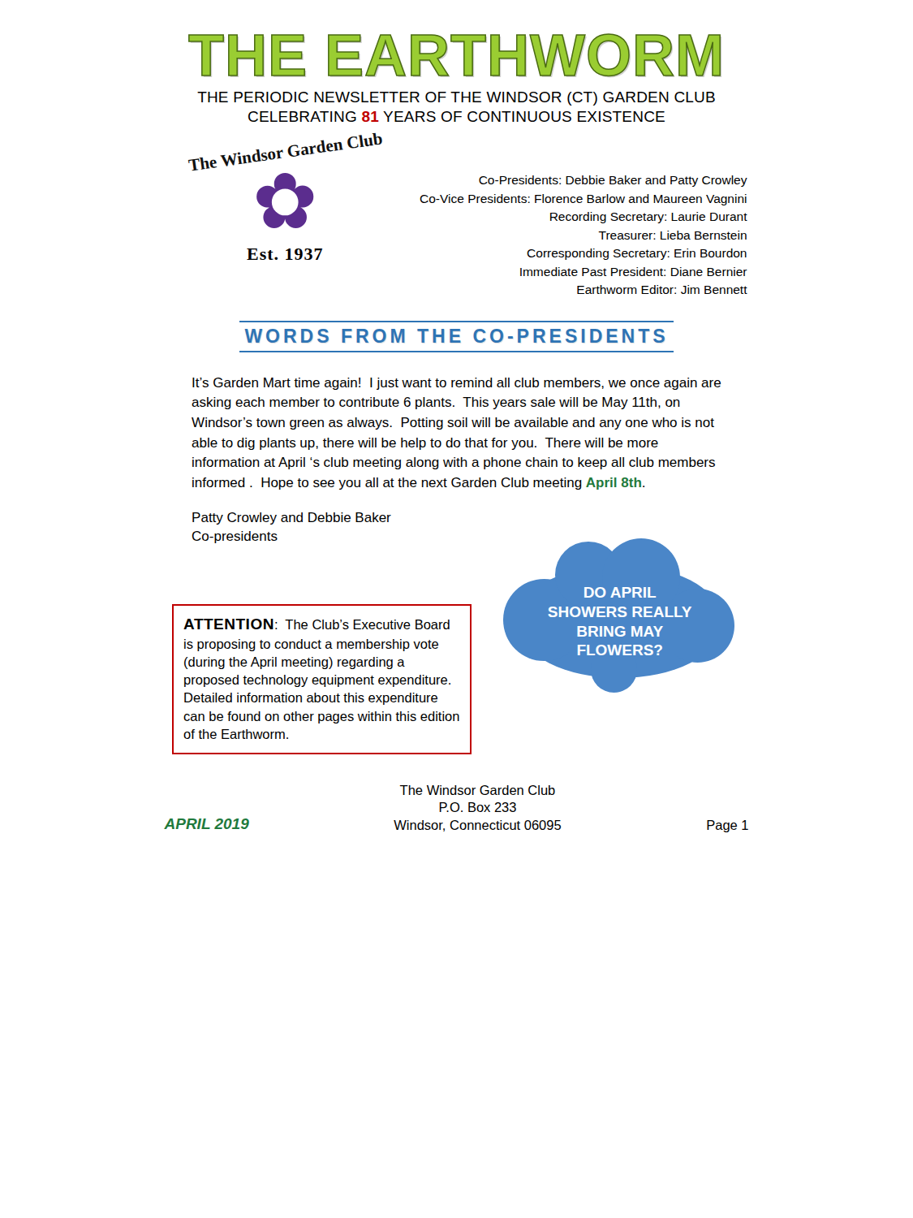THE EARTHWORM
THE PERIODIC NEWSLETTER OF THE WINDSOR (CT) GARDEN CLUB
CELEBRATING 81 YEARS OF CONTINUOUS EXISTENCE
The Windsor Garden Club ✿ Est. 1937
Co-Presidents: Debbie Baker and Patty Crowley
Co-Vice Presidents: Florence Barlow and Maureen Vagnini
Recording Secretary: Laurie Durant
Treasurer: Lieba Bernstein
Corresponding Secretary: Erin Bourdon
Immediate Past President: Diane Bernier
Earthworm Editor: Jim Bennett
WORDS FROM THE CO-PRESIDENTS
It’s Garden Mart time again! I just want to remind all club members, we once again are asking each member to contribute 6 plants. This years sale will be May 11th, on Windsor’s town green as always. Potting soil will be available and any one who is not able to dig plants up, there will be help to do that for you. There will be more information at April ‘s club meeting along with a phone chain to keep all club members informed . Hope to see you all at the next Garden Club meeting April 8th.
Patty Crowley and Debbie Baker
Co-presidents
ATTENTION: The Club’s Executive Board is proposing to conduct a membership vote (during the April meeting) regarding a proposed technology equipment expenditure. Detailed information about this expenditure can be found on other pages within this edition of the Earthworm.
DO APRIL
SHOWERS REALLY
BRING MAY
FLOWERS?
APRIL 2019
The Windsor Garden Club
P.O. Box 233
Windsor, Connecticut 06095
Page 1